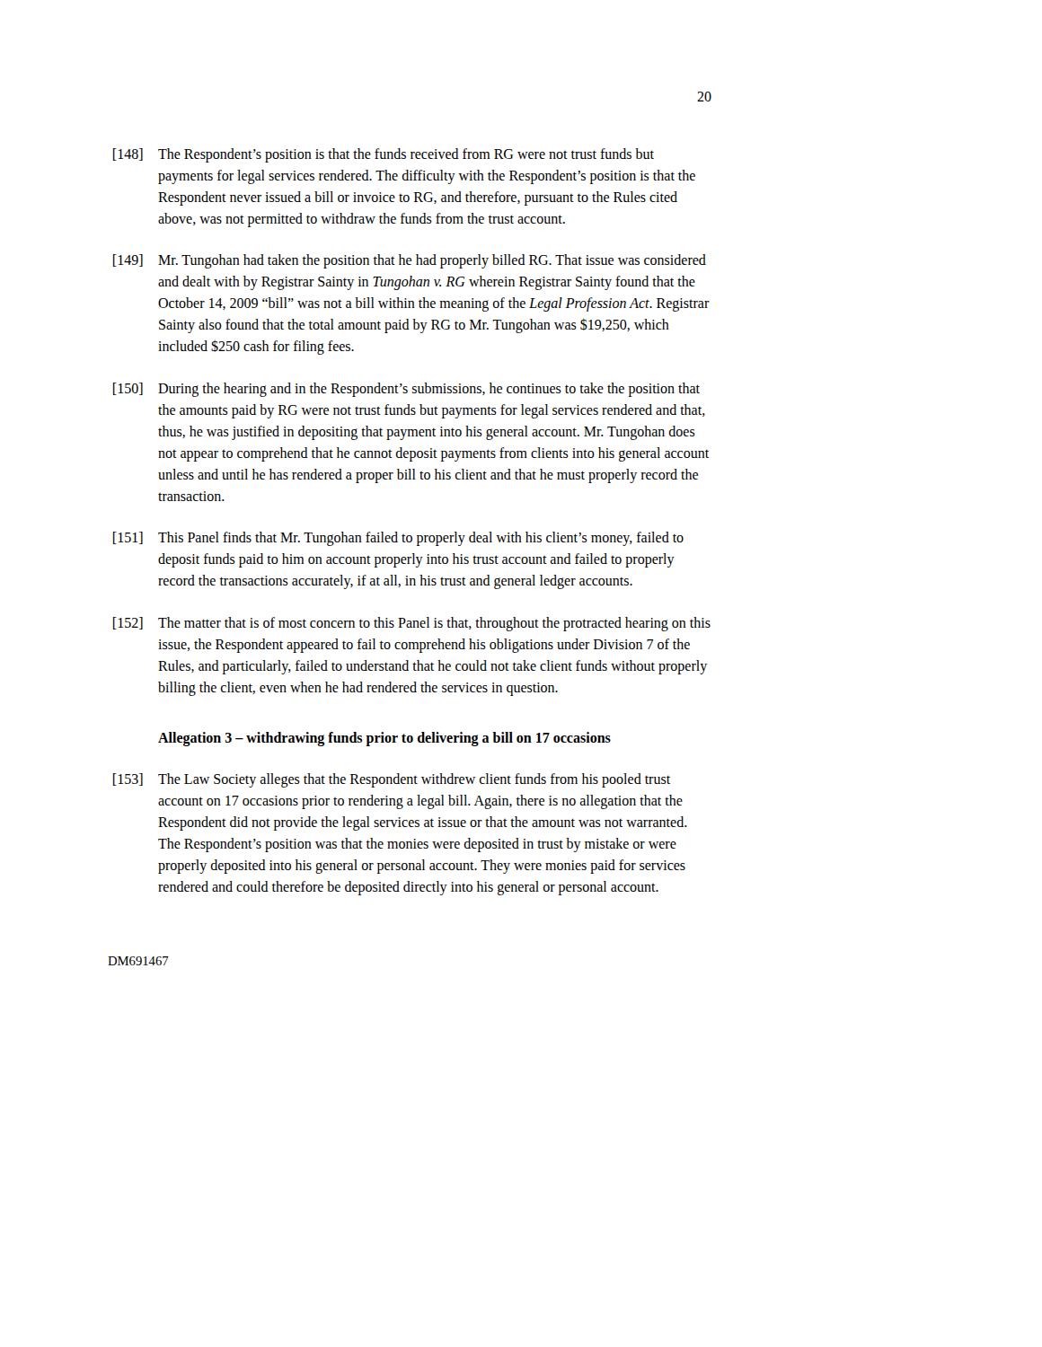20
[148]
The Respondent’s position is that the funds received from RG were not trust funds but payments for legal services rendered. The difficulty with the Respondent’s position is that the Respondent never issued a bill or invoice to RG, and therefore, pursuant to the Rules cited above, was not permitted to withdraw the funds from the trust account.
[149]
Mr. Tungohan had taken the position that he had properly billed RG. That issue was considered and dealt with by Registrar Sainty in Tungohan v. RG wherein Registrar Sainty found that the October 14, 2009 “bill” was not a bill within the meaning of the Legal Profession Act. Registrar Sainty also found that the total amount paid by RG to Mr. Tungohan was $19,250, which included $250 cash for filing fees.
[150]
During the hearing and in the Respondent’s submissions, he continues to take the position that the amounts paid by RG were not trust funds but payments for legal services rendered and that, thus, he was justified in depositing that payment into his general account. Mr. Tungohan does not appear to comprehend that he cannot deposit payments from clients into his general account unless and until he has rendered a proper bill to his client and that he must properly record the transaction.
[151]
This Panel finds that Mr. Tungohan failed to properly deal with his client’s money, failed to deposit funds paid to him on account properly into his trust account and failed to properly record the transactions accurately, if at all, in his trust and general ledger accounts.
[152]
The matter that is of most concern to this Panel is that, throughout the protracted hearing on this issue, the Respondent appeared to fail to comprehend his obligations under Division 7 of the Rules, and particularly, failed to understand that he could not take client funds without properly billing the client, even when he had rendered the services in question.
Allegation 3 – withdrawing funds prior to delivering a bill on 17 occasions
[153]
The Law Society alleges that the Respondent withdrew client funds from his pooled trust account on 17 occasions prior to rendering a legal bill. Again, there is no allegation that the Respondent did not provide the legal services at issue or that the amount was not warranted. The Respondent’s position was that the monies were deposited in trust by mistake or were properly deposited into his general or personal account. They were monies paid for services rendered and could therefore be deposited directly into his general or personal account.
DM691467